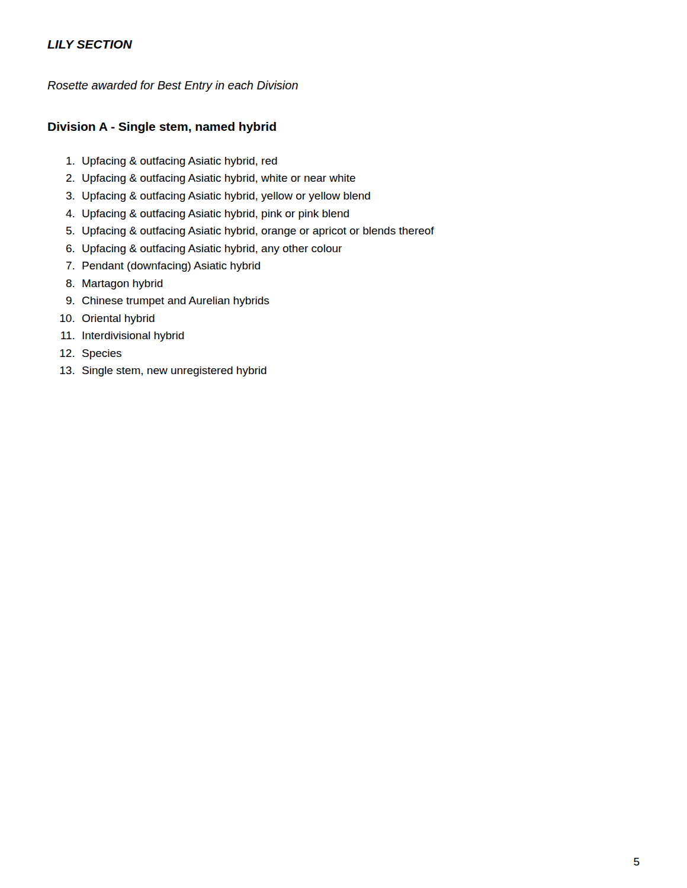LILY SECTION
Rosette awarded for Best Entry in each Division
Division A - Single stem, named hybrid
Upfacing & outfacing Asiatic hybrid, red
Upfacing & outfacing Asiatic hybrid, white or near white
Upfacing & outfacing Asiatic hybrid, yellow or yellow blend
Upfacing & outfacing Asiatic hybrid, pink or pink blend
Upfacing & outfacing Asiatic hybrid, orange or apricot or blends thereof
Upfacing & outfacing Asiatic hybrid, any other colour
Pendant (downfacing) Asiatic hybrid
Martagon hybrid
Chinese trumpet and Aurelian hybrids
Oriental hybrid
Interdivisional hybrid
Species
Single stem, new unregistered hybrid
5